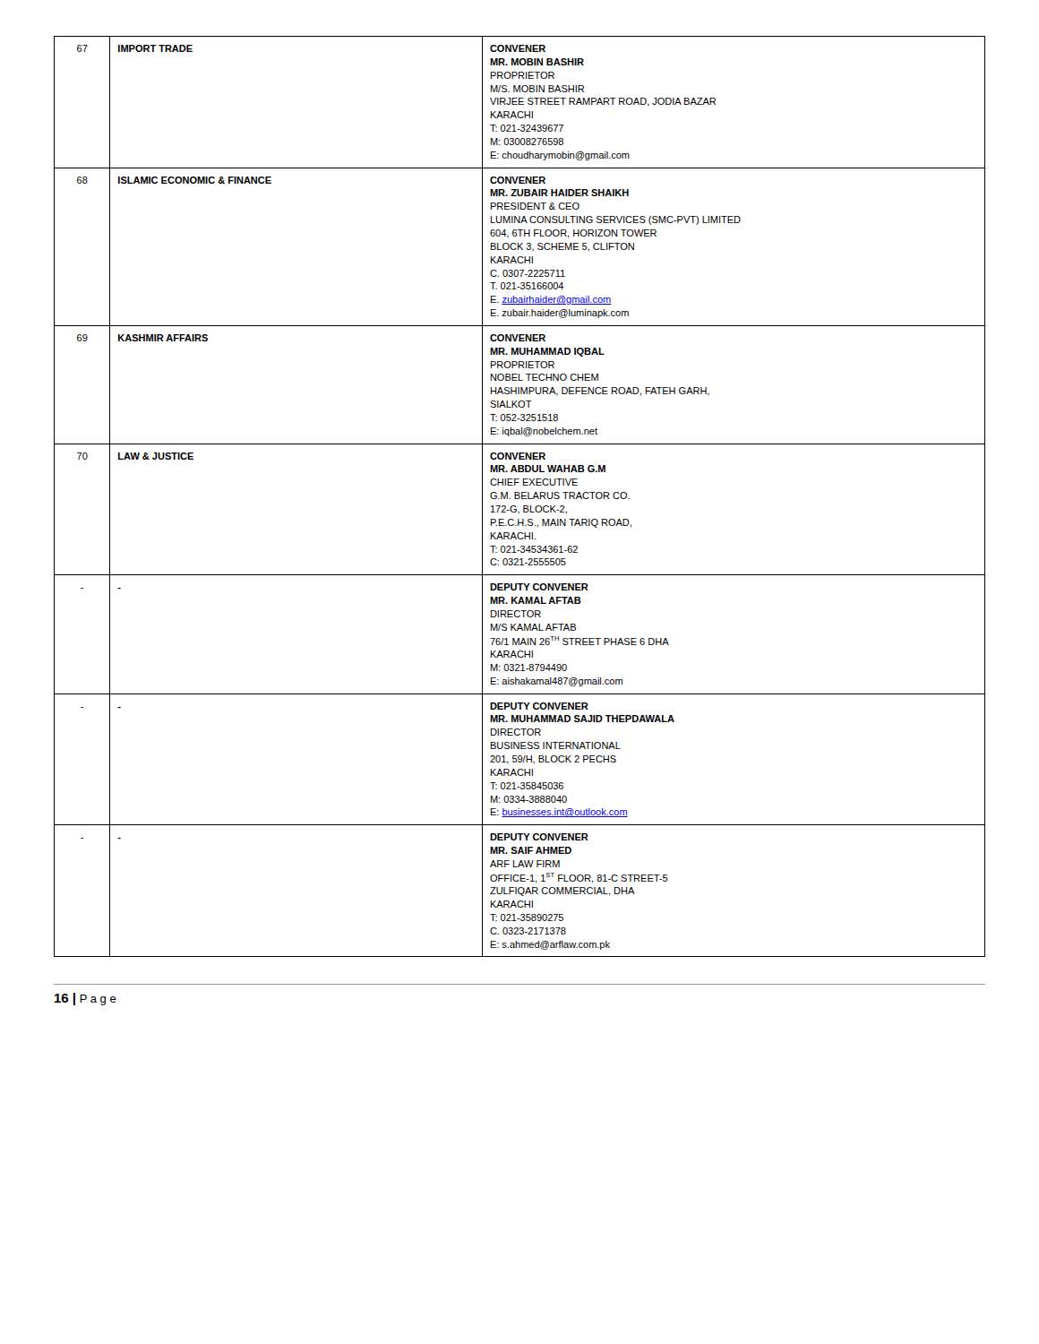| 67 | IMPORT TRADE | CONVENER MR. MOBIN BASHIR PROPRIETOR M/S. MOBIN BASHIR VIRJEE STREET RAMPART ROAD, JODIA BAZAR KARACHI T: 021-32439677 M: 03008276598 E: choudharymobin@gmail.com |
| 68 | ISLAMIC ECONOMIC & FINANCE | CONVENER MR. ZUBAIR HAIDER SHAIKH PRESIDENT & CEO LUMINA CONSULTING SERVICES (SMC-PVT) LIMITED 604, 6TH FLOOR, HORIZON TOWER BLOCK 3, SCHEME 5, CLIFTON KARACHI C. 0307-2225711 T. 021-35166004 E. zubairhaider@gmail.com E. zubair.haider@luminapk.com |
| 69 | KASHMIR AFFAIRS | CONVENER MR. MUHAMMAD IQBAL PROPRIETOR NOBEL TECHNO CHEM HASHIMPURA, DEFENCE ROAD, FATEH GARH, SIALKOT T: 052-3251518 E: iqbal@nobelchem.net |
| 70 | LAW & JUSTICE | CONVENER MR. ABDUL WAHAB G.M CHIEF EXECUTIVE G.M. BELARUS TRACTOR CO. 172-G, BLOCK-2, P.E.C.H.S., MAIN TARIQ ROAD, KARACHI. T: 021-34534361-62 C: 0321-2555505 |
| - | - | DEPUTY CONVENER MR. KAMAL AFTAB DIRECTOR M/S KAMAL AFTAB 76/1 MAIN 26 TH STREET PHASE 6 DHA KARACHI M: 0321-8794490 E: aishakamal487@gmail.com |
| - | - | DEPUTY CONVENER MR. MUHAMMAD SAJID THEPDAWALA DIRECTOR BUSINESS INTERNATIONAL 201, 59/H, BLOCK 2 PECHS KARACHI T: 021-35845036 M: 0334-3888040 E: businesses.int@outlook.com |
| - | - | DEPUTY CONVENER MR. SAIF AHMED ARF LAW FIRM OFFICE-1, 1 ST FLOOR, 81-C STREET-5 ZULFIQAR COMMERCIAL, DHA KARACHI T: 021-35890275 C. 0323-2171378 E: s.ahmed@arflaw.com.pk |
16 | P a g e